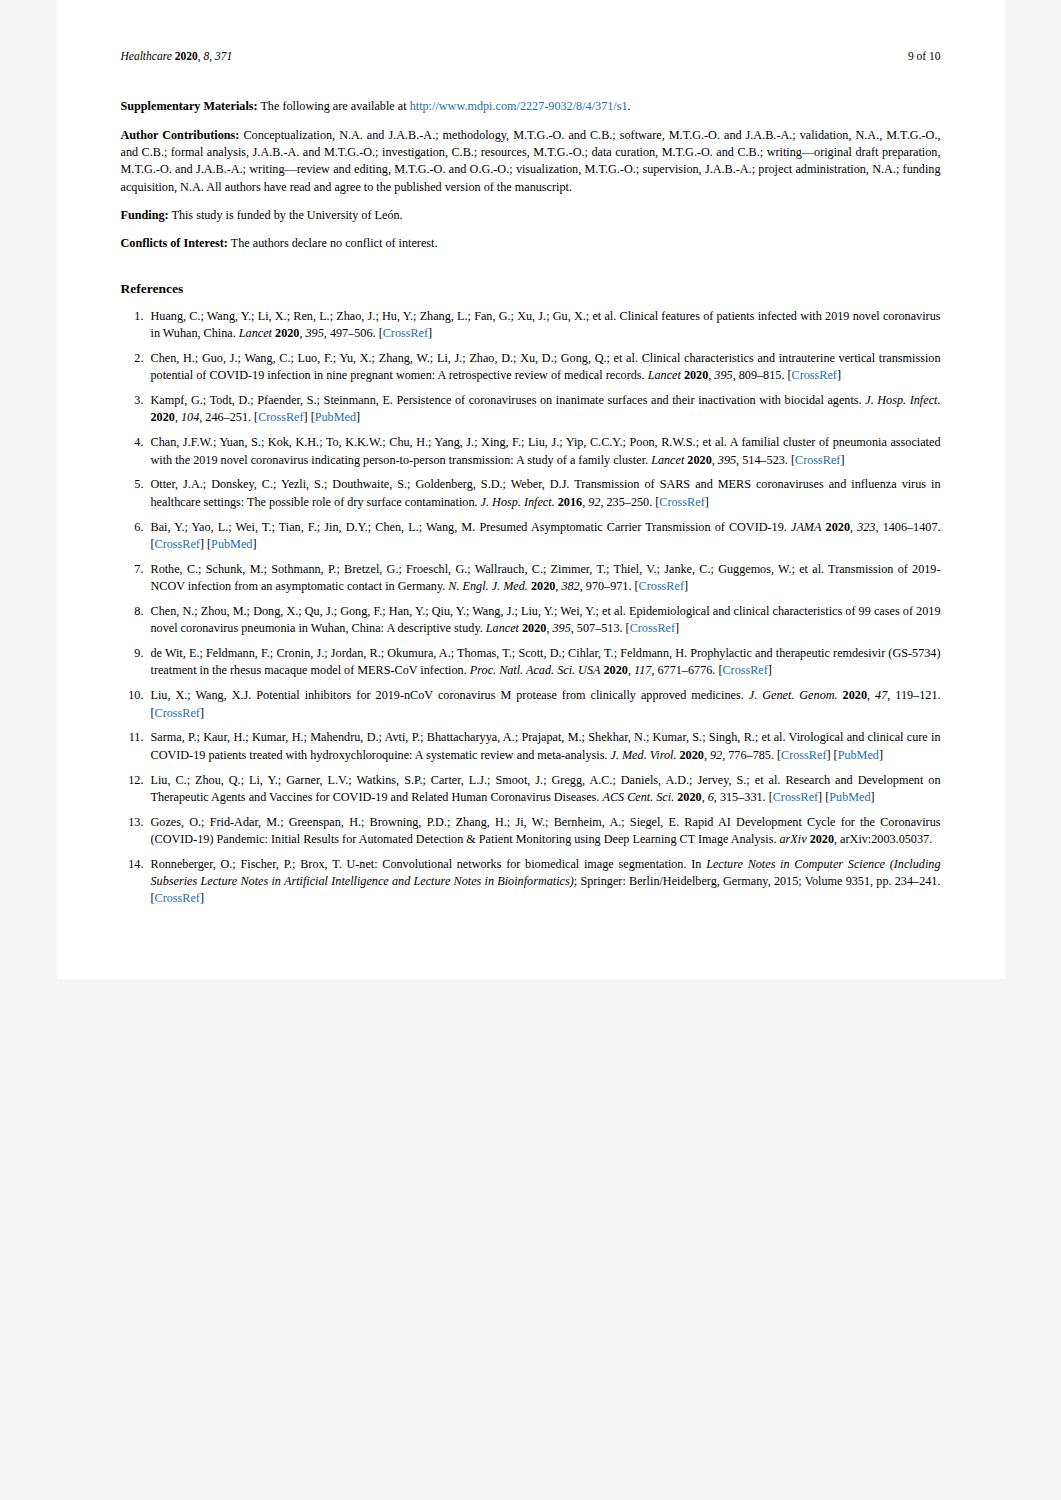Healthcare 2020, 8, 371
9 of 10
Supplementary Materials: The following are available at http://www.mdpi.com/2227-9032/8/4/371/s1.
Author Contributions: Conceptualization, N.A. and J.A.B.-A.; methodology, M.T.G.-O. and C.B.; software, M.T.G.-O. and J.A.B.-A.; validation, N.A., M.T.G.-O., and C.B.; formal analysis, J.A.B.-A. and M.T.G.-O.; investigation, C.B.; resources, M.T.G.-O.; data curation, M.T.G.-O. and C.B.; writing—original draft preparation, M.T.G.-O. and J.A.B.-A.; writing—review and editing, M.T.G.-O. and O.G.-O.; visualization, M.T.G.-O.; supervision, J.A.B.-A.; project administration, N.A.; funding acquisition, N.A. All authors have read and agree to the published version of the manuscript.
Funding: This study is funded by the University of León.
Conflicts of Interest: The authors declare no conflict of interest.
References
Huang, C.; Wang, Y.; Li, X.; Ren, L.; Zhao, J.; Hu, Y.; Zhang, L.; Fan, G.; Xu, J.; Gu, X.; et al. Clinical features of patients infected with 2019 novel coronavirus in Wuhan, China. Lancet 2020, 395, 497–506. [CrossRef]
Chen, H.; Guo, J.; Wang, C.; Luo, F.; Yu, X.; Zhang, W.; Li, J.; Zhao, D.; Xu, D.; Gong, Q.; et al. Clinical characteristics and intrauterine vertical transmission potential of COVID-19 infection in nine pregnant women: A retrospective review of medical records. Lancet 2020, 395, 809–815. [CrossRef]
Kampf, G.; Todt, D.; Pfaender, S.; Steinmann, E. Persistence of coronaviruses on inanimate surfaces and their inactivation with biocidal agents. J. Hosp. Infect. 2020, 104, 246–251. [CrossRef] [PubMed]
Chan, J.F.W.; Yuan, S.; Kok, K.H.; To, K.K.W.; Chu, H.; Yang, J.; Xing, F.; Liu, J.; Yip, C.C.Y.; Poon, R.W.S.; et al. A familial cluster of pneumonia associated with the 2019 novel coronavirus indicating person-to-person transmission: A study of a family cluster. Lancet 2020, 395, 514–523. [CrossRef]
Otter, J.A.; Donskey, C.; Yezli, S.; Douthwaite, S.; Goldenberg, S.D.; Weber, D.J. Transmission of SARS and MERS coronaviruses and influenza virus in healthcare settings: The possible role of dry surface contamination. J. Hosp. Infect. 2016, 92, 235–250. [CrossRef]
Bai, Y.; Yao, L.; Wei, T.; Tian, F.; Jin, D.Y.; Chen, L.; Wang, M. Presumed Asymptomatic Carrier Transmission of COVID-19. JAMA 2020, 323, 1406–1407. [CrossRef] [PubMed]
Rothe, C.; Schunk, M.; Sothmann, P.; Bretzel, G.; Froeschl, G.; Wallrauch, C.; Zimmer, T.; Thiel, V.; Janke, C.; Guggemos, W.; et al. Transmission of 2019-NCOV infection from an asymptomatic contact in Germany. N. Engl. J. Med. 2020, 382, 970–971. [CrossRef]
Chen, N.; Zhou, M.; Dong, X.; Qu, J.; Gong, F.; Han, Y.; Qiu, Y.; Wang, J.; Liu, Y.; Wei, Y.; et al. Epidemiological and clinical characteristics of 99 cases of 2019 novel coronavirus pneumonia in Wuhan, China: A descriptive study. Lancet 2020, 395, 507–513. [CrossRef]
de Wit, E.; Feldmann, F.; Cronin, J.; Jordan, R.; Okumura, A.; Thomas, T.; Scott, D.; Cihlar, T.; Feldmann, H. Prophylactic and therapeutic remdesivir (GS-5734) treatment in the rhesus macaque model of MERS-CoV infection. Proc. Natl. Acad. Sci. USA 2020, 117, 6771–6776. [CrossRef]
Liu, X.; Wang, X.J. Potential inhibitors for 2019-nCoV coronavirus M protease from clinically approved medicines. J. Genet. Genom. 2020, 47, 119–121. [CrossRef]
Sarma, P.; Kaur, H.; Kumar, H.; Mahendru, D.; Avti, P.; Bhattacharyya, A.; Prajapat, M.; Shekhar, N.; Kumar, S.; Singh, R.; et al. Virological and clinical cure in COVID-19 patients treated with hydroxychloroquine: A systematic review and meta-analysis. J. Med. Virol. 2020, 92, 776–785. [CrossRef] [PubMed]
Liu, C.; Zhou, Q.; Li, Y.; Garner, L.V.; Watkins, S.P.; Carter, L.J.; Smoot, J.; Gregg, A.C.; Daniels, A.D.; Jervey, S.; et al. Research and Development on Therapeutic Agents and Vaccines for COVID-19 and Related Human Coronavirus Diseases. ACS Cent. Sci. 2020, 6, 315–331. [CrossRef] [PubMed]
Gozes, O.; Frid-Adar, M.; Greenspan, H.; Browning, P.D.; Zhang, H.; Ji, W.; Bernheim, A.; Siegel, E. Rapid AI Development Cycle for the Coronavirus (COVID-19) Pandemic: Initial Results for Automated Detection & Patient Monitoring using Deep Learning CT Image Analysis. arXiv 2020, arXiv:2003.05037.
Ronneberger, O.; Fischer, P.; Brox, T. U-net: Convolutional networks for biomedical image segmentation. In Lecture Notes in Computer Science (Including Subseries Lecture Notes in Artificial Intelligence and Lecture Notes in Bioinformatics); Springer: Berlin/Heidelberg, Germany, 2015; Volume 9351, pp. 234–241. [CrossRef]